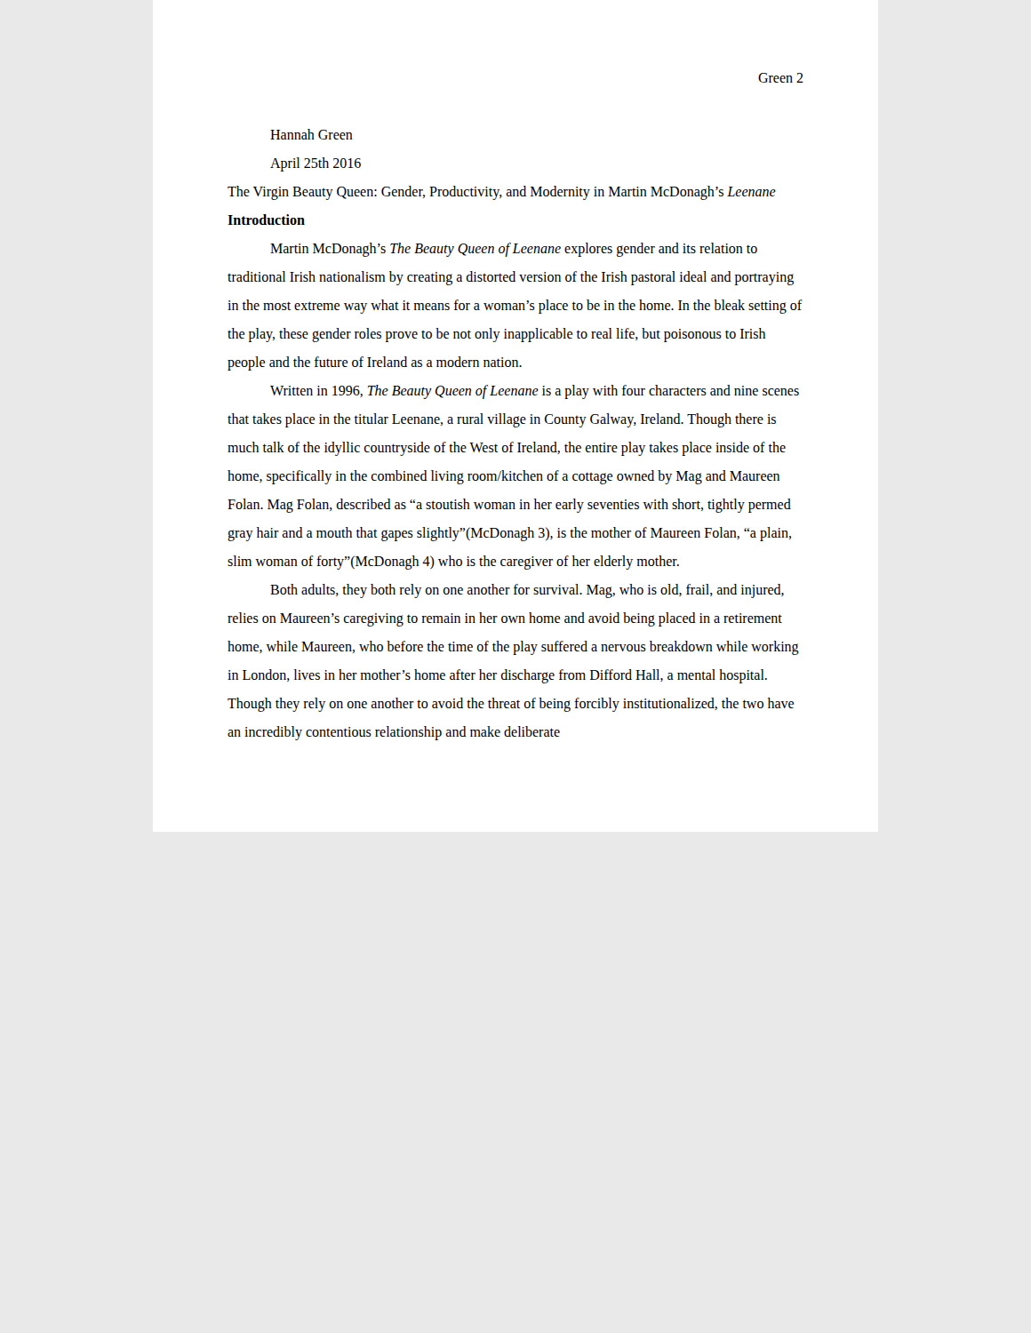Green 2
Hannah Green
April 25th 2016
The Virgin Beauty Queen: Gender, Productivity, and Modernity in Martin McDonagh’s Leenane
Introduction
Martin McDonagh’s The Beauty Queen of Leenane explores gender and its relation to traditional Irish nationalism by creating a distorted version of the Irish pastoral ideal and portraying in the most extreme way what it means for a woman’s place to be in the home. In the bleak setting of the play, these gender roles prove to be not only inapplicable to real life, but poisonous to Irish people and the future of Ireland as a modern nation.
Written in 1996, The Beauty Queen of Leenane is a play with four characters and nine scenes that takes place in the titular Leenane, a rural village in County Galway, Ireland. Though there is much talk of the idyllic countryside of the West of Ireland, the entire play takes place inside of the home, specifically in the combined living room/kitchen of a cottage owned by Mag and Maureen Folan. Mag Folan, described as “a stoutish woman in her early seventies with short, tightly permed gray hair and a mouth that gapes slightly”(McDonagh 3), is the mother of Maureen Folan, “a plain, slim woman of forty”(McDonagh 4) who is the caregiver of her elderly mother.
Both adults, they both rely on one another for survival. Mag, who is old, frail, and injured, relies on Maureen’s caregiving to remain in her own home and avoid being placed in a retirement home, while Maureen, who before the time of the play suffered a nervous breakdown while working in London, lives in her mother’s home after her discharge from Difford Hall, a mental hospital. Though they rely on one another to avoid the threat of being forcibly institutionalized, the two have an incredibly contentious relationship and make deliberate